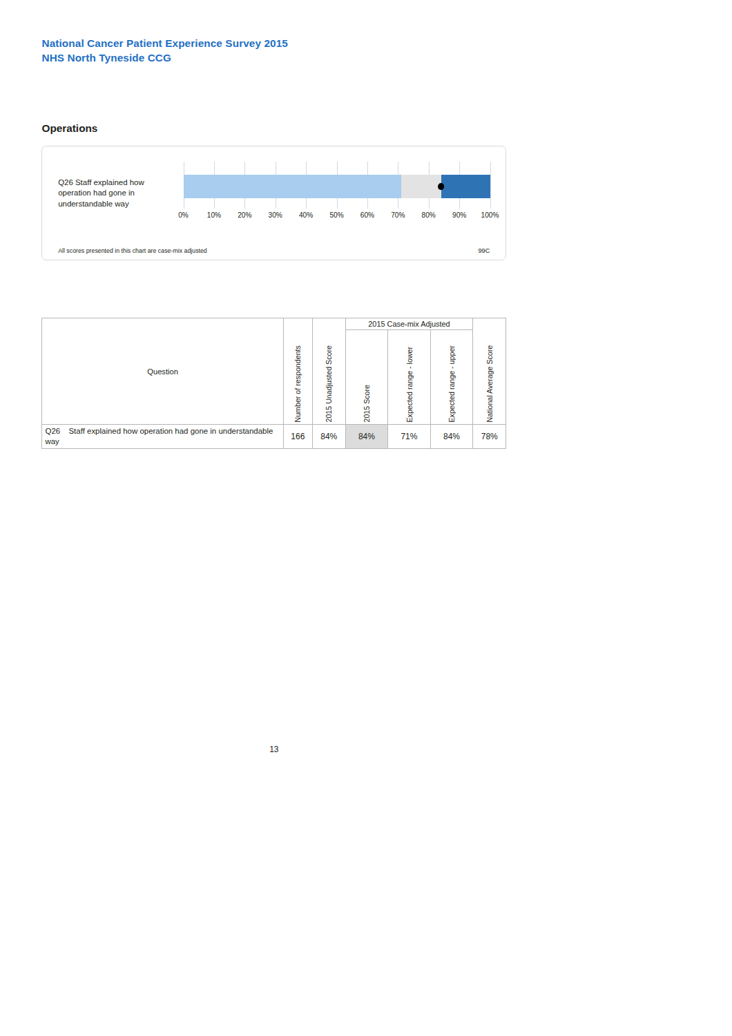National Cancer Patient Experience Survey 2015
NHS North Tyneside CCG
Operations
Q26 Staff explained how operation had gone in understandable way
0% 10% 20% 30% 40% 50% 60% 70% 80% 90% 100%
All scores presented in this chart are case-mix adjusted
99C
| Question | Number of respondents | 2015 Unadjusted Score | 2015 Case-mix Adjusted | National Average Score |
| --- | --- | --- | --- | --- |
| 2015 Score | Expected range - lower | Expected range - upper |
| Q26 Staff explained how operation had gone in understandable way | 166 | 84% | 84% | 71% | 84% | 78% |
13